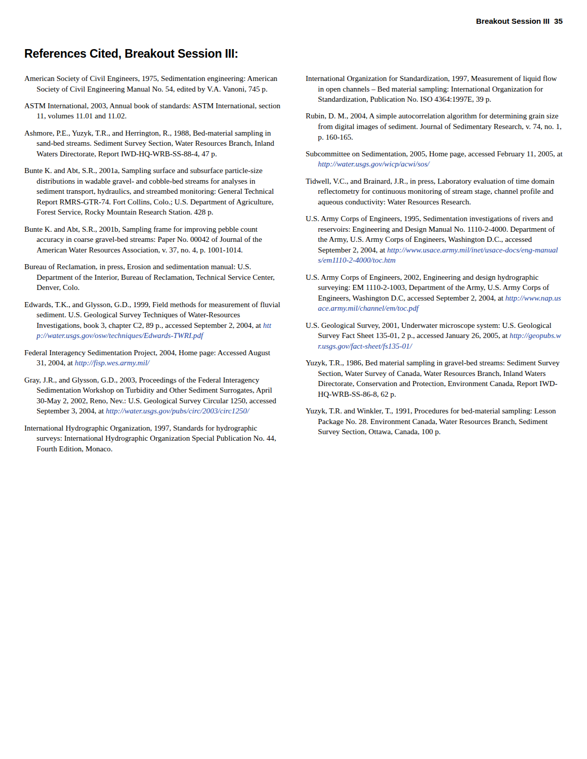Breakout Session III35
References Cited, Breakout Session III:
American Society of Civil Engineers, 1975, Sedimentation engineering: American Society of Civil Engineering Manual No. 54, edited by V.A. Vanoni, 745 p.
ASTM International, 2003, Annual book of standards: ASTM International, section 11, volumes 11.01 and 11.02.
Ashmore, P.E., Yuzyk, T.R., and Herrington, R., 1988, Bed-material sampling in sand-bed streams. Sediment Survey Section, Water Resources Branch, Inland Waters Directorate, Report IWD-HQ-WRB-SS-88-4, 47 p.
Bunte K. and Abt, S.R., 2001a, Sampling surface and subsurface particle-size distributions in wadable gravel- and cobble-bed streams for analyses in sediment transport, hydraulics, and streambed monitoring: General Technical Report RMRS-GTR-74. Fort Collins, Colo.; U.S. Department of Agriculture, Forest Service, Rocky Mountain Research Station. 428 p.
Bunte K. and Abt, S.R., 2001b, Sampling frame for improving pebble count accuracy in coarse gravel-bed streams: Paper No. 00042 of Journal of the American Water Resources Association, v. 37, no. 4, p. 1001-1014.
Bureau of Reclamation, in press, Erosion and sedimentation manual: U.S. Department of the Interior, Bureau of Reclamation, Technical Service Center, Denver, Colo.
Edwards, T.K., and Glysson, G.D., 1999, Field methods for measurement of fluvial sediment. U.S. Geological Survey Techniques of Water-Resources Investigations, book 3, chapter C2, 89 p., accessed September 2, 2004, at http://water.usgs.gov/osw/techniques/Edwards-TWRI.pdf
Federal Interagency Sedimentation Project, 2004, Home page: Accessed August 31, 2004, at http://fisp.wes.army.mil/
Gray, J.R., and Glysson, G.D., 2003, Proceedings of the Federal Interagency Sedimentation Workshop on Turbidity and Other Sediment Surrogates, April 30-May 2, 2002, Reno, Nev.: U.S. Geological Survey Circular 1250, accessed September 3, 2004, at http://water.usgs.gov/pubs/circ/2003/circ1250/
International Hydrographic Organization, 1997, Standards for hydrographic surveys: International Hydrographic Organization Special Publication No. 44, Fourth Edition, Monaco.
International Organization for Standardization, 1997, Measurement of liquid flow in open channels – Bed material sampling: International Organization for Standardization, Publication No. ISO 4364:1997E, 39 p.
Rubin, D. M., 2004, A simple autocorrelation algorithm for determining grain size from digital images of sediment. Journal of Sedimentary Research, v. 74, no. 1, p. 160-165.
Subcommittee on Sedimentation, 2005, Home page, accessed February 11, 2005, at http://water.usgs.gov/wicp/acwi/sos/
Tidwell, V.C., and Brainard, J.R., in press, Laboratory evaluation of time domain reflectometry for continuous monitoring of stream stage, channel profile and aqueous conductivity: Water Resources Research.
U.S. Army Corps of Engineers, 1995, Sedimentation investigations of rivers and reservoirs: Engineering and Design Manual No. 1110-2-4000. Department of the Army, U.S. Army Corps of Engineers, Washington D.C., accessed September 2, 2004, at http://www.usace.army.mil/inet/usace-docs/eng-manuals/em1110-2-4000/toc.htm
U.S. Army Corps of Engineers, 2002, Engineering and design hydrographic surveying: EM 1110-2-1003, Department of the Army, U.S. Army Corps of Engineers, Washington D.C, accessed September 2, 2004, at http://www.nap.usace.army.mil/channel/em/toc.pdf
U.S. Geological Survey, 2001, Underwater microscope system: U.S. Geological Survey Fact Sheet 135-01, 2 p., accessed January 26, 2005, at http://geopubs.wr.usgs.gov/fact-sheet/fs135-01/
Yuzyk, T.R., 1986, Bed material sampling in gravel-bed streams: Sediment Survey Section, Water Survey of Canada, Water Resources Branch, Inland Waters Directorate, Conservation and Protection, Environment Canada, Report IWD-HQ-WRB-SS-86-8, 62 p.
Yuzyk, T.R. and Winkler, T., 1991, Procedures for bed-material sampling: Lesson Package No. 28. Environment Canada, Water Resources Branch, Sediment Survey Section, Ottawa, Canada, 100 p.